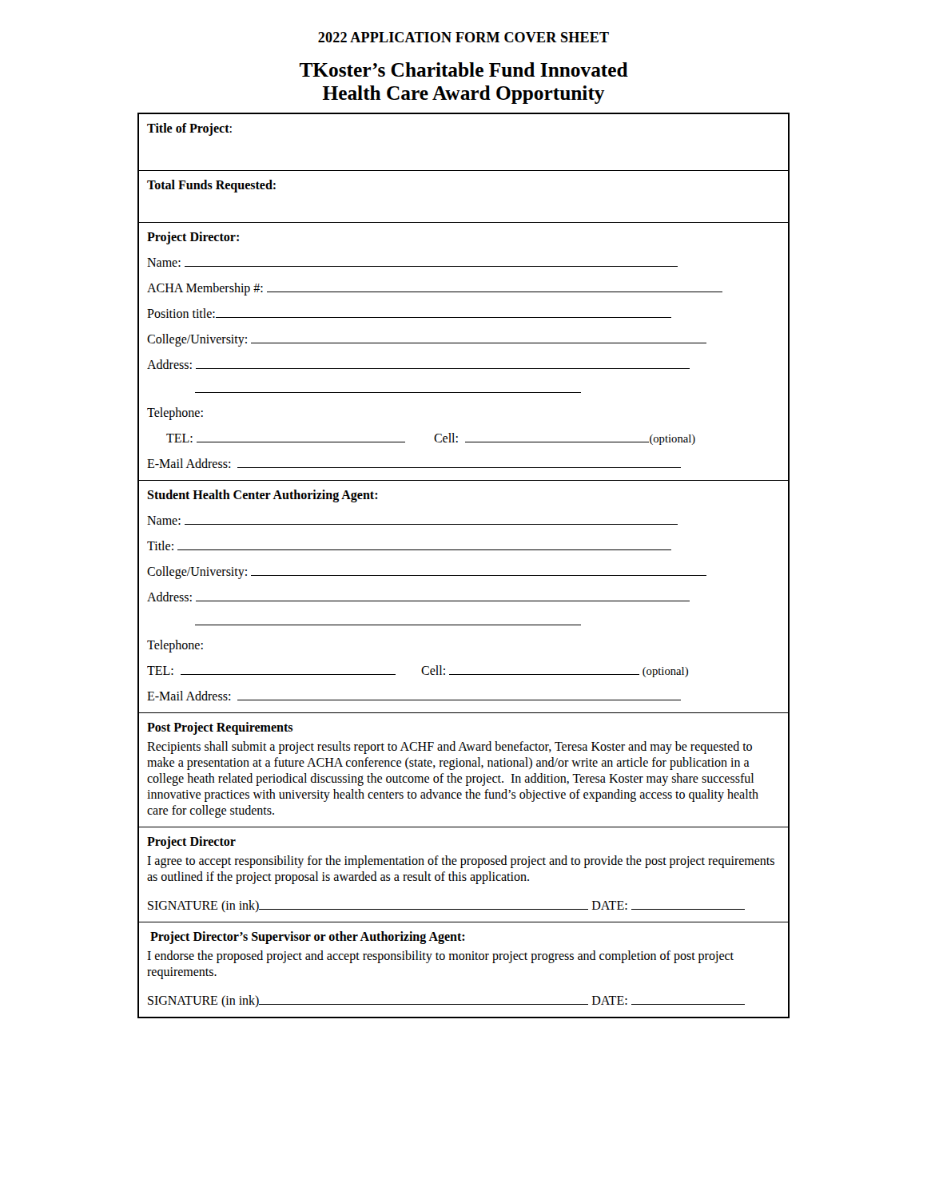2022 APPLICATION FORM COVER SHEET
TKoster’s Charitable Fund Innovated
Health Care Award Opportunity
| Title of Project : |
| Total Funds Requested: |
| Project Director: Name: ACHA Membership #: Position title: College/University: Address: Telephone: TEL: Cell: (optional) E-Mail Address: |
| Student Health Center Authorizing Agent: Name: Title: College/University: Address: Telephone: TEL: Cell: (optional) E-Mail Address: |
| Post Project Requirements Recipients shall submit a project results report to ACHF and Award benefactor, Teresa Koster and may be requested to make a presentation at a future ACHA conference (state, regional, national) and/or write an article for publication in a college heath related periodical discussing the outcome of the project. In addition, Teresa Koster may share successful innovative practices with university health centers to advance the fund’s objective of expanding access to quality health care for college students. |
| Project Director I agree to accept responsibility for the implementation of the proposed project and to provide the post project requirements as outlined if the project proposal is awarded as a result of this application. SIGNATURE (in ink) DATE: |
| Project Director’s Supervisor or other Authorizing Agent: I endorse the proposed project and accept responsibility to monitor project progress and completion of post project requirements. SIGNATURE (in ink) DATE: |